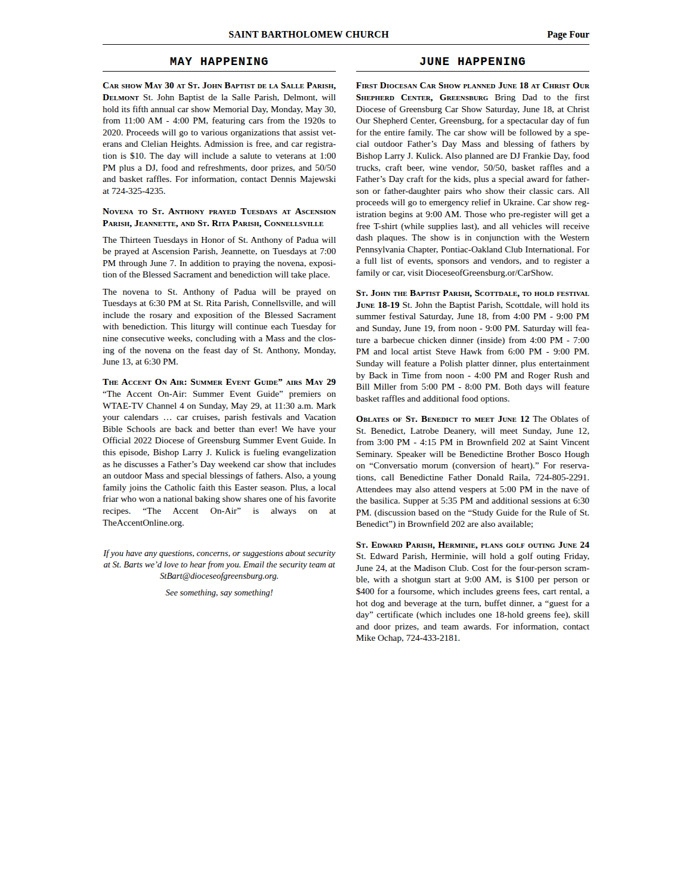SAINT BARTHOLOMEW CHURCH Page Four
MAY HAPPENING
Car show May 30 at St. John Baptist de la Salle Parish, Delmont St. John Baptist de la Salle Parish, Delmont, will hold its fifth annual car show Memorial Day, Monday, May 30, from 11:00 AM - 4:00 PM, featuring cars from the 1920s to 2020. Proceeds will go to various organizations that assist veterans and Clelian Heights. Admission is free, and car registration is $10. The day will include a salute to veterans at 1:00 PM plus a DJ, food and refreshments, door prizes, and 50/50 and basket raffles. For information, contact Dennis Majewski at 724-325-4235.
Novena to St. Anthony prayed Tuesdays at Ascension Parish, Jeannette, and St. Rita Parish, Connellsville
The Thirteen Tuesdays in Honor of St. Anthony of Padua will be prayed at Ascension Parish, Jeannette, on Tuesdays at 7:00 PM through June 7. In addition to praying the novena, exposition of the Blessed Sacrament and benediction will take place.
The novena to St. Anthony of Padua will be prayed on Tuesdays at 6:30 PM at St. Rita Parish, Connellsville, and will include the rosary and exposition of the Blessed Sacrament with benediction. This liturgy will continue each Tuesday for nine consecutive weeks, concluding with a Mass and the closing of the novena on the feast day of St. Anthony, Monday, June 13, at 6:30 PM.
The Accent On Air: Summer Event Guide” airs May 29 “The Accent On-Air: Summer Event Guide” premiers on WTAE-TV Channel 4 on Sunday, May 29, at 11:30 a.m. Mark your calendars … car cruises, parish festivals and Vacation Bible Schools are back and better than ever! We have your Official 2022 Diocese of Greensburg Summer Event Guide. In this episode, Bishop Larry J. Kulick is fueling evangelization as he discusses a Father’s Day weekend car show that includes an outdoor Mass and special blessings of fathers. Also, a young family joins the Catholic faith this Easter season. Plus, a local friar who won a national baking show shares one of his favorite recipes. “The Accent On-Air” is always on at TheAccentOnline.org.
If you have any questions, concerns, or suggestions about security at St. Barts we’d love to hear from you. Email the security team at StBart@dioceseofgreensburg.org.
See something, say something!
JUNE HAPPENING
First Diocesan Car Show planned June 18 at Christ Our Shepherd Center, Greensburg Bring Dad to the first Diocese of Greensburg Car Show Saturday, June 18, at Christ Our Shepherd Center, Greensburg, for a spectacular day of fun for the entire family. The car show will be followed by a special outdoor Father’s Day Mass and blessing of fathers by Bishop Larry J. Kulick. Also planned are DJ Frankie Day, food trucks, craft beer, wine vendor, 50/50, basket raffles and a Father’s Day craft for the kids, plus a special award for father-son or father-daughter pairs who show their classic cars. All proceeds will go to emergency relief in Ukraine. Car show registration begins at 9:00 AM. Those who pre-register will get a free T-shirt (while supplies last), and all vehicles will receive dash plaques. The show is in conjunction with the Western Pennsylvania Chapter, Pontiac-Oakland Club International. For a full list of events, sponsors and vendors, and to register a family or car, visit DioceseofGreensburg.or/CarShow.
St. John the Baptist Parish, Scottdale, to hold festival June 18-19 St. John the Baptist Parish, Scottdale, will hold its summer festival Saturday, June 18, from 4:00 PM - 9:00 PM and Sunday, June 19, from noon - 9:00 PM. Saturday will feature a barbecue chicken dinner (inside) from 4:00 PM - 7:00 PM and local artist Steve Hawk from 6:00 PM - 9:00 PM. Sunday will feature a Polish platter dinner, plus entertainment by Back in Time from noon - 4:00 PM and Roger Rush and Bill Miller from 5:00 PM - 8:00 PM. Both days will feature basket raffles and additional food options.
Oblates of St. Benedict to meet June 12 The Oblates of St. Benedict, Latrobe Deanery, will meet Sunday, June 12, from 3:00 PM - 4:15 PM in Brownfield 202 at Saint Vincent Seminary. Speaker will be Benedictine Brother Bosco Hough on “Conversatio morum (conversion of heart).” For reservations, call Benedictine Father Donald Raila, 724-805-2291. Attendees may also attend vespers at 5:00 PM in the nave of the basilica. Supper at 5:35 PM and additional sessions at 6:30 PM. (discussion based on the “Study Guide for the Rule of St. Benedict”) in Brownfield 202 are also available;
St. Edward Parish, Herminie, plans golf outing June 24 St. Edward Parish, Herminie, will hold a golf outing Friday, June 24, at the Madison Club. Cost for the four-person scramble, with a shotgun start at 9:00 AM, is $100 per person or $400 for a foursome, which includes greens fees, cart rental, a hot dog and beverage at the turn, buffet dinner, a “guest for a day” certificate (which includes one 18-hold greens fee), skill and door prizes, and team awards. For information, contact Mike Ochap, 724-433-2181.